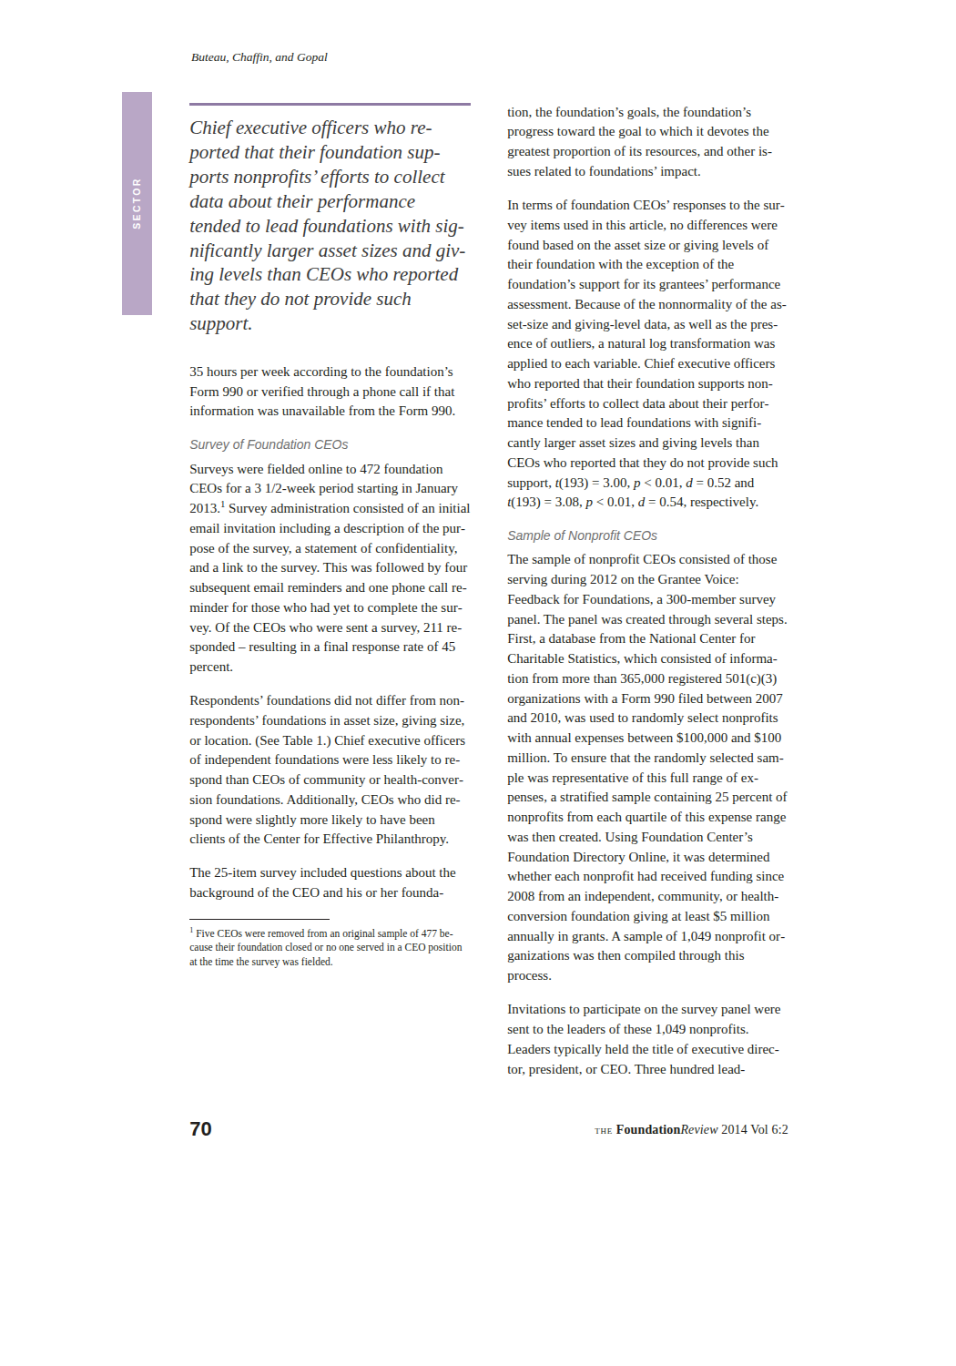SECTOR
Buteau, Chaffin, and Gopal
Chief executive officers who reported that their foundation supports nonprofits’ efforts to collect data about their performance tended to lead foundations with significantly larger asset sizes and giving levels than CEOs who reported that they do not provide such support.
35 hours per week according to the foundation’s Form 990 or verified through a phone call if that information was unavailable from the Form 990.
Survey of Foundation CEOs
Surveys were fielded online to 472 foundation CEOs for a 3 1/2-week period starting in January 2013.1 Survey administration consisted of an initial email invitation including a description of the purpose of the survey, a statement of confidentiality, and a link to the survey. This was followed by four subsequent email reminders and one phone call reminder for those who had yet to complete the survey. Of the CEOs who were sent a survey, 211 responded – resulting in a final response rate of 45 percent.
Respondents’ foundations did not differ from nonrespondents’ foundations in asset size, giving size, or location. (See Table 1.) Chief executive officers of independent foundations were less likely to respond than CEOs of community or health-conversion foundations. Additionally, CEOs who did respond were slightly more likely to have been clients of the Center for Effective Philanthropy.
The 25-item survey included questions about the background of the CEO and his or her founda-
1 Five CEOs were removed from an original sample of 477 because their foundation closed or no one served in a CEO position at the time the survey was fielded.
tion, the foundation’s goals, the foundation’s progress toward the goal to which it devotes the greatest proportion of its resources, and other issues related to foundations’ impact.
In terms of foundation CEOs’ responses to the survey items used in this article, no differences were found based on the asset size or giving levels of their foundation with the exception of the foundation’s support for its grantees’ performance assessment. Because of the nonnormality of the asset-size and giving-level data, as well as the presence of outliers, a natural log transformation was applied to each variable. Chief executive officers who reported that their foundation supports nonprofits’ efforts to collect data about their performance tended to lead foundations with significantly larger asset sizes and giving levels than CEOs who reported that they do not provide such support, t(193) = 3.00, p < 0.01, d = 0.52 and t(193) = 3.08, p < 0.01, d = 0.54, respectively.
Sample of Nonprofit CEOs
The sample of nonprofit CEOs consisted of those serving during 2012 on the Grantee Voice: Feedback for Foundations, a 300-member survey panel. The panel was created through several steps. First, a database from the National Center for Charitable Statistics, which consisted of information from more than 365,000 registered 501(c)(3) organizations with a Form 990 filed between 2007 and 2010, was used to randomly select nonprofits with annual expenses between $100,000 and $100 million. To ensure that the randomly selected sample was representative of this full range of expenses, a stratified sample containing 25 percent of nonprofits from each quartile of this expense range was then created. Using Foundation Center’s Foundation Directory Online, it was determined whether each nonprofit had received funding since 2008 from an independent, community, or health-conversion foundation giving at least $5 million annually in grants. A sample of 1,049 nonprofit organizations was then compiled through this process.
Invitations to participate on the survey panel were sent to the leaders of these 1,049 nonprofits. Leaders typically held the title of executive director, president, or CEO. Three hundred lead-
70
the Foundation Review 2014 Vol 6:2